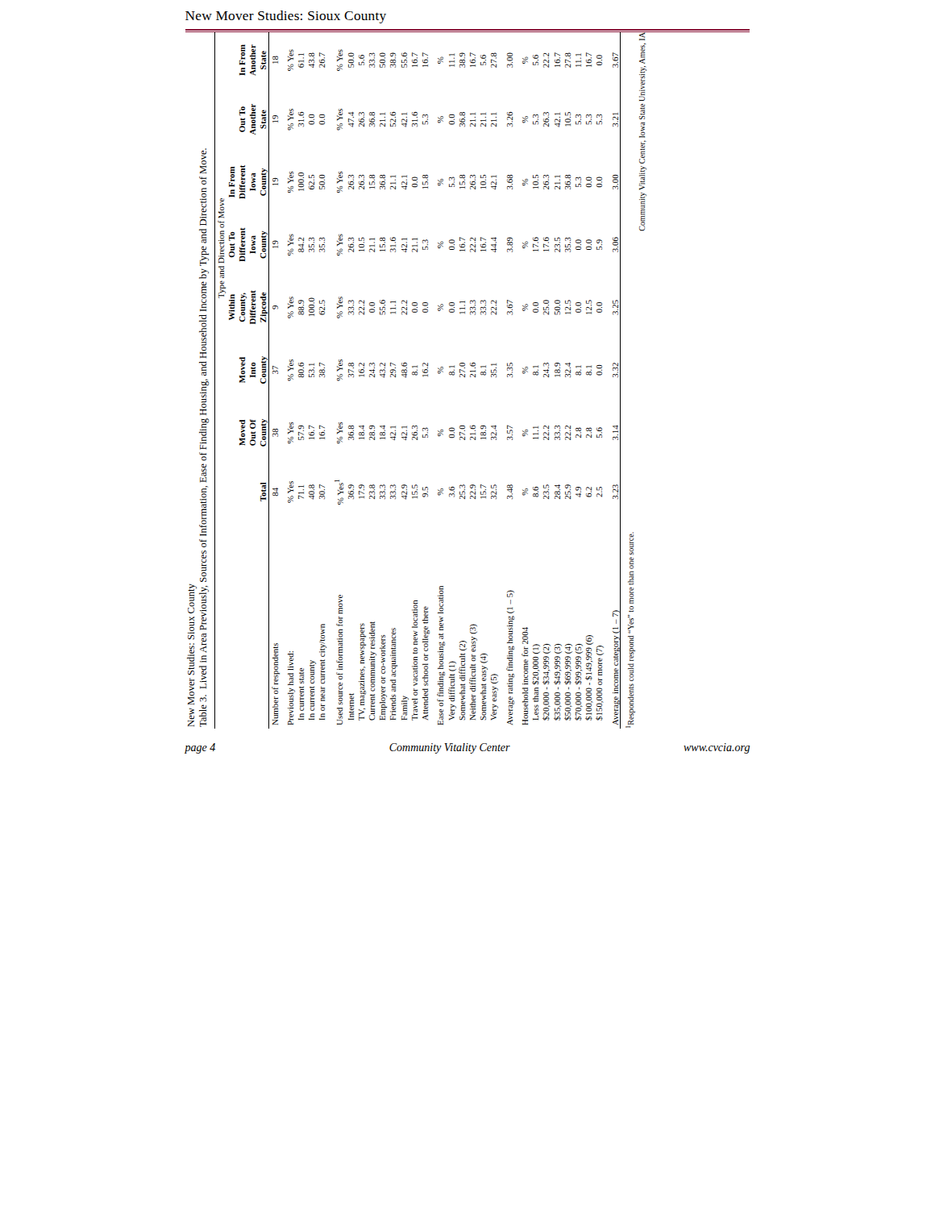New Mover Studies: Sioux County
New Mover Studies: Sioux County
Table 3. Lived in Area Previously, Sources of Information, Ease of Finding Housing, and Household Income by Type and Direction of Move.
| | | Type and Direction of Move |
| --- | --- | --- |
| | | | | Within | Out To | In From | | |
| | | Moved | Moved | County, | Different | Different | Out To | In From |
| | | Out Of | Into | Different | Iowa | Iowa | Another | Another |
| | Total | County | County | Zipcode | County | County | State | State |
| Number of respondents | 84 | 38 | 37 | 9 | 19 | 19 | 19 | 18 |
| Previously had lived: | % Yes | % Yes | % Yes | % Yes | % Yes | % Yes | % Yes | % Yes |
| In current state | 71.1 | 57.9 | 80.6 | 88.9 | 84.2 | 100.0 | 31.6 | 61.1 |
| In current county | 40.8 | 16.7 | 53.1 | 100.0 | 35.3 | 62.5 | 0.0 | 43.8 |
| In or near current city/town | 30.7 | 16.7 | 38.7 | 62.5 | 35.3 | 50.0 | 0.0 | 26.7 |
| Used source of information for move | % Yes 1 | % Yes | % Yes | % Yes | % Yes | % Yes | % Yes | % Yes |
| Internet | 36.9 | 36.8 | 37.8 | 33.3 | 26.3 | 26.3 | 47.4 | 50.0 |
| TV, magazines, newspapers | 17.9 | 18.4 | 16.2 | 22.2 | 10.5 | 26.3 | 26.3 | 5.6 |
| Current community resident | 23.8 | 28.9 | 24.3 | 0.0 | 21.1 | 15.8 | 36.8 | 33.3 |
| Employer or co-workers | 33.3 | 18.4 | 43.2 | 55.6 | 15.8 | 36.8 | 21.1 | 50.0 |
| Friends and acquaintances | 33.3 | 42.1 | 29.7 | 11.1 | 31.6 | 21.1 | 52.6 | 38.9 |
| Family | 42.9 | 42.1 | 48.6 | 22.2 | 42.1 | 42.1 | 42.1 | 55.6 |
| Travel or vacation to new location | 15.5 | 26.3 | 8.1 | 0.0 | 21.1 | 0.0 | 31.6 | 16.7 |
| Attended school or college there | 9.5 | 5.3 | 16.2 | 0.0 | 5.3 | 15.8 | 5.3 | 16.7 |
| Ease of finding housing at new location | % | % | % | % | % | % | % | % |
| Very difficult (1) | 3.6 | 0.0 | 8.1 | 0.0 | 0.0 | 5.3 | 0.0 | 11.1 |
| Somewhat difficult (2) | 25.3 | 27.0 | 27.0 | 11.1 | 16.7 | 15.8 | 36.8 | 38.9 |
| Neither difficult or easy (3) | 22.9 | 21.6 | 21.6 | 33.3 | 22.2 | 26.3 | 21.1 | 16.7 |
| Somewhat easy (4) | 15.7 | 18.9 | 8.1 | 33.3 | 16.7 | 10.5 | 21.1 | 5.6 |
| Very easy (5) | 32.5 | 32.4 | 35.1 | 22.2 | 44.4 | 42.1 | 21.1 | 27.8 |
| Average rating finding housing (1 – 5) | 3.48 | 3.57 | 3.35 | 3.67 | 3.89 | 3.68 | 3.26 | 3.00 |
| Household income for 2004 | % | % | % | % | % | % | % | % |
| Less than $20,000 (1) | 8.6 | 11.1 | 8.1 | 0.0 | 17.6 | 10.5 | 5.3 | 5.6 |
| $20,000 - $34,999 (2) | 23.5 | 22.2 | 24.3 | 25.0 | 17.6 | 26.3 | 26.3 | 22.2 |
| $35,000 - $49,999 (3) | 28.4 | 33.3 | 18.9 | 50.0 | 23.5 | 21.1 | 42.1 | 16.7 |
| $50,000 - $69,999 (4) | 25.9 | 22.2 | 32.4 | 12.5 | 35.3 | 36.8 | 10.5 | 27.8 |
| $70,000 - $99,999 (5) | 4.9 | 2.8 | 8.1 | 0.0 | 0.0 | 5.3 | 5.3 | 11.1 |
| $100,000 - $149,999 (6) | 6.2 | 2.8 | 8.1 | 12.5 | 0.0 | 0.0 | 5.3 | 16.7 |
| $150,000 or more (7) | 2.5 | 5.6 | 0.0 | 0.0 | 5.9 | 0.0 | 5.3 | 0.0 |
| Average income category (1 – 7) | 3.23 | 3.14 | 3.32 | 3.25 | 3.06 | 3.00 | 3.21 | 3.67 |
1Respondents could respond “Yes” to more than one source.
Community Vitality Center, Iowa State University, Ames, IA
page 4 www.cvcia.org
Community Vitality Center